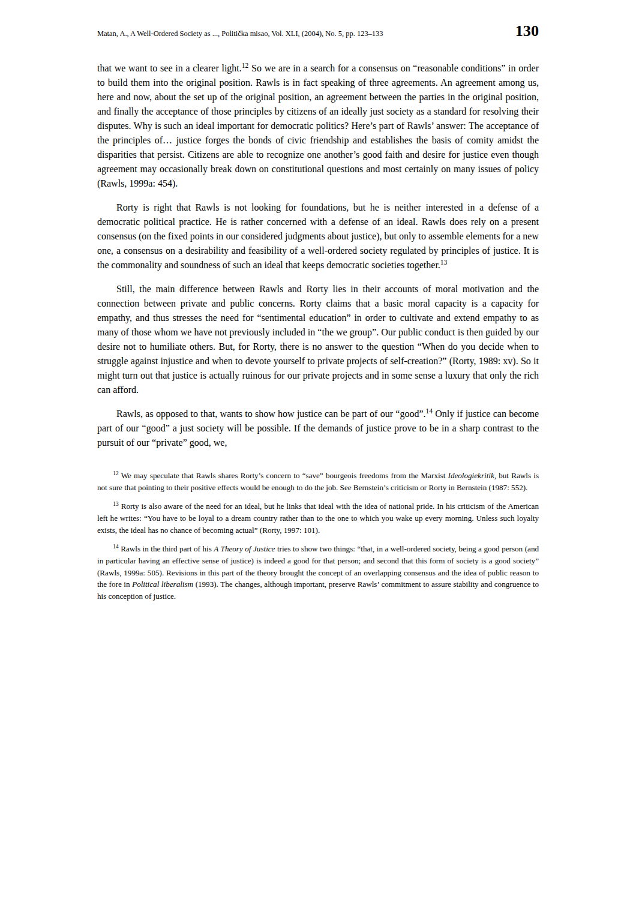Matan, A., A Well-Ordered Society as ..., Politička misao, Vol. XLI, (2004), No. 5, pp. 123–133 130
that we want to see in a clearer light.12 So we are in a search for a consensus on “reasonable conditions” in order to build them into the original position. Rawls is in fact speaking of three agreements. An agreement among us, here and now, about the set up of the original position, an agreement between the parties in the original position, and finally the acceptance of those principles by citizens of an ideally just society as a standard for resolving their disputes. Why is such an ideal important for democratic politics? Here’s part of Rawls’ answer: The acceptance of the principles of… justice forges the bonds of civic friendship and establishes the basis of comity amidst the disparities that persist. Citizens are able to recognize one another’s good faith and desire for justice even though agreement may occasionally break down on constitutional questions and most certainly on many issues of policy (Rawls, 1999a: 454).
Rorty is right that Rawls is not looking for foundations, but he is neither interested in a defense of a democratic political practice. He is rather concerned with a defense of an ideal. Rawls does rely on a present consensus (on the fixed points in our considered judgments about justice), but only to assemble elements for a new one, a consensus on a desirability and feasibility of a well-ordered society regulated by principles of justice. It is the commonality and soundness of such an ideal that keeps democratic societies together.13
Still, the main difference between Rawls and Rorty lies in their accounts of moral motivation and the connection between private and public concerns. Rorty claims that a basic moral capacity is a capacity for empathy, and thus stresses the need for “sentimental education” in order to cultivate and extend empathy to as many of those whom we have not previously included in “the we group”. Our public conduct is then guided by our desire not to humiliate others. But, for Rorty, there is no answer to the question “When do you decide when to struggle against injustice and when to devote yourself to private projects of self-creation?” (Rorty, 1989: xv). So it might turn out that justice is actually ruinous for our private projects and in some sense a luxury that only the rich can afford.
Rawls, as opposed to that, wants to show how justice can be part of our “good”.14 Only if justice can become part of our “good” a just society will be possible. If the demands of justice prove to be in a sharp contrast to the pursuit of our “private” good, we,
12 We may speculate that Rawls shares Rorty’s concern to “save” bourgeois freedoms from the Marxist Ideologiekritik, but Rawls is not sure that pointing to their positive effects would be enough to do the job. See Bernstein’s criticism or Rorty in Bernstein (1987: 552).
13 Rorty is also aware of the need for an ideal, but he links that ideal with the idea of national pride. In his criticism of the American left he writes: “You have to be loyal to a dream country rather than to the one to which you wake up every morning. Unless such loyalty exists, the ideal has no chance of becoming actual” (Rorty, 1997: 101).
14 Rawls in the third part of his A Theory of Justice tries to show two things: “that, in a well-ordered society, being a good person (and in particular having an effective sense of justice) is indeed a good for that person; and second that this form of society is a good society” (Rawls, 1999a: 505). Revisions in this part of the theory brought the concept of an overlapping consensus and the idea of public reason to the fore in Political liberalism (1993). The changes, although important, preserve Rawls’ commitment to assure stability and congruence to his conception of justice.